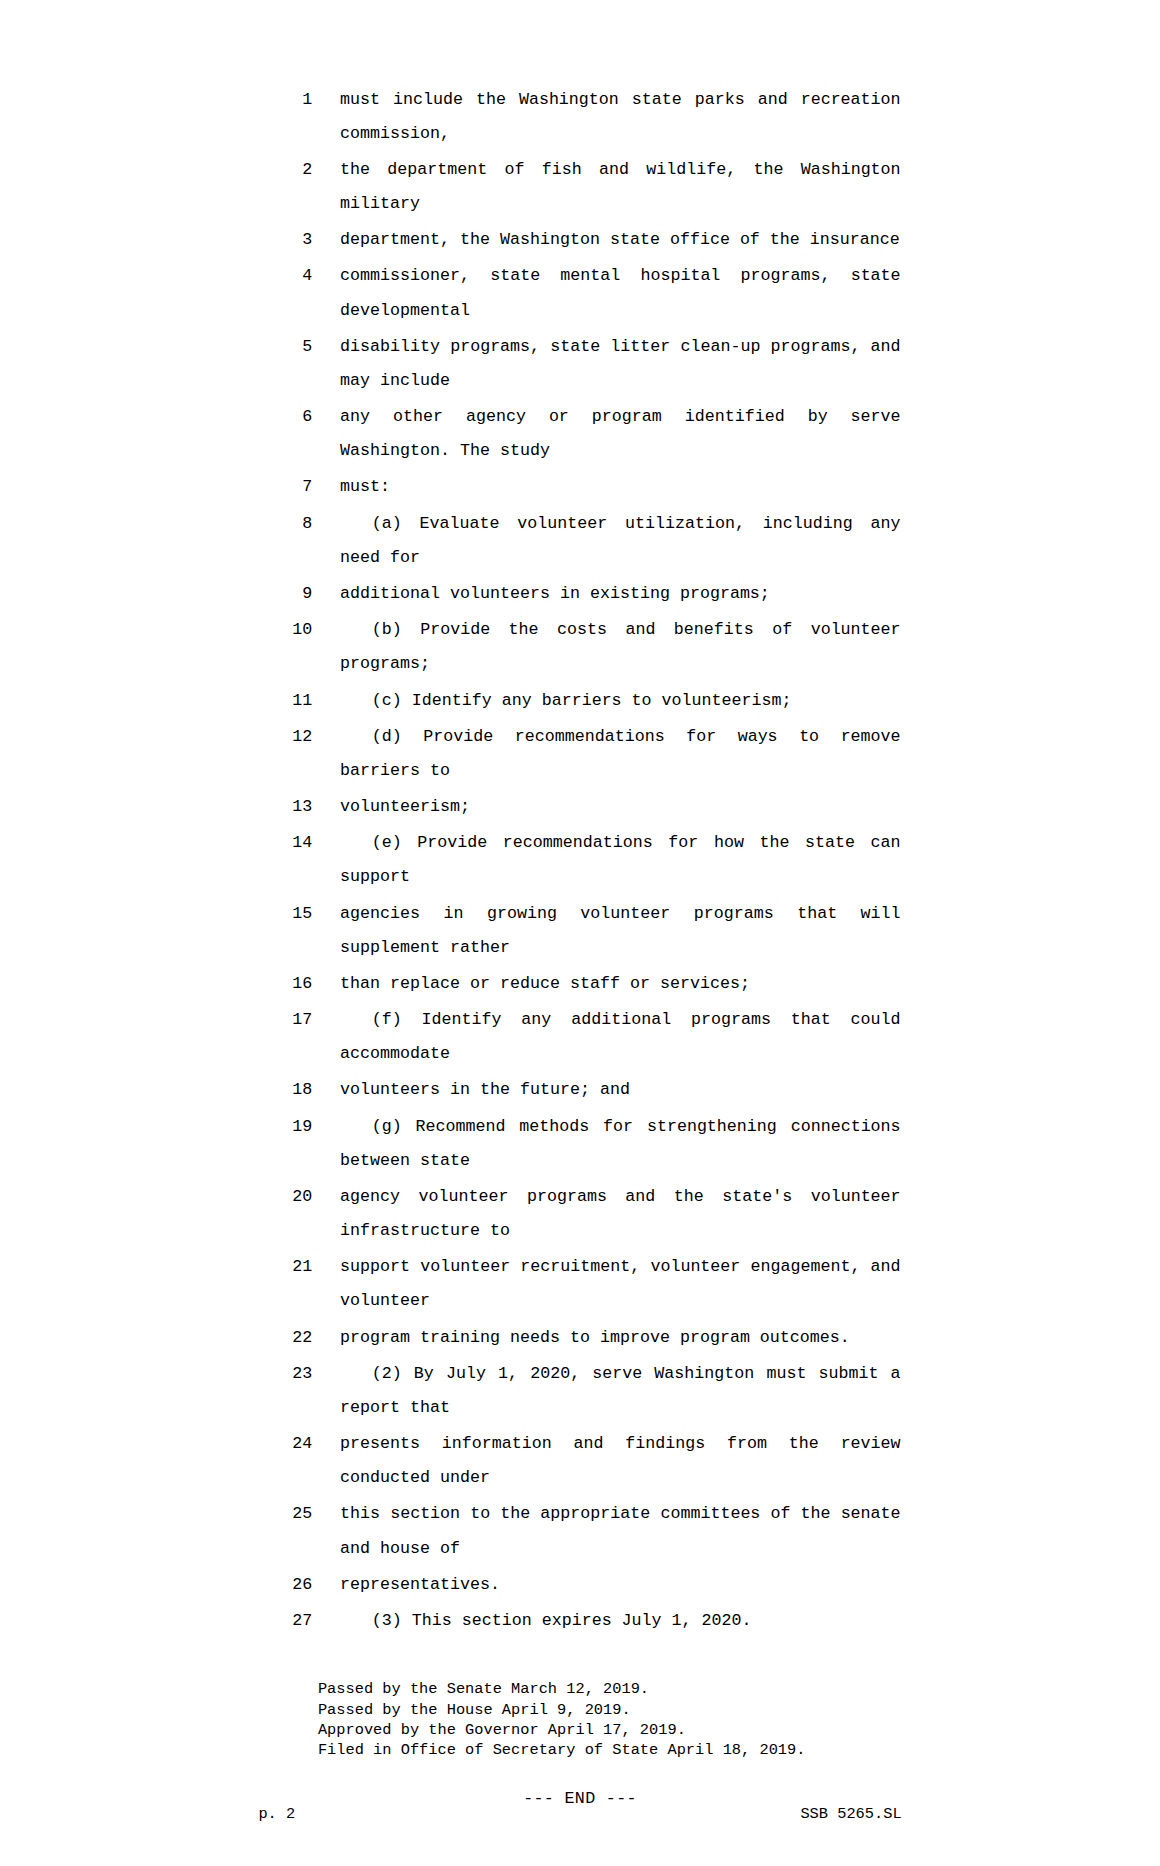| 1 | must include the Washington state parks and recreation commission, |
| 2 | the department of fish and wildlife, the Washington military |
| 3 | department, the Washington state office of the insurance |
| 4 | commissioner, state mental hospital programs, state developmental |
| 5 | disability programs, state litter clean-up programs, and may include |
| 6 | any other agency or program identified by serve Washington. The study |
| 7 | must: |
| 8 | (a) Evaluate volunteer utilization, including any need for |
| 9 | additional volunteers in existing programs; |
| 10 | (b) Provide the costs and benefits of volunteer programs; |
| 11 | (c) Identify any barriers to volunteerism; |
| 12 | (d) Provide recommendations for ways to remove barriers to |
| 13 | volunteerism; |
| 14 | (e) Provide recommendations for how the state can support |
| 15 | agencies in growing volunteer programs that will supplement rather |
| 16 | than replace or reduce staff or services; |
| 17 | (f) Identify any additional programs that could accommodate |
| 18 | volunteers in the future; and |
| 19 | (g) Recommend methods for strengthening connections between state |
| 20 | agency volunteer programs and the state's volunteer infrastructure to |
| 21 | support volunteer recruitment, volunteer engagement, and volunteer |
| 22 | program training needs to improve program outcomes. |
| 23 | (2) By July 1, 2020, serve Washington must submit a report that |
| 24 | presents information and findings from the review conducted under |
| 25 | this section to the appropriate committees of the senate and house of |
| 26 | representatives. |
| 27 | (3) This section expires July 1, 2020. |
Passed by the Senate March 12, 2019.
Passed by the House April 9, 2019.
Approved by the Governor April 17, 2019.
Filed in Office of Secretary of State April 18, 2019.
--- END ---
p. 2 SSB 5265.SL